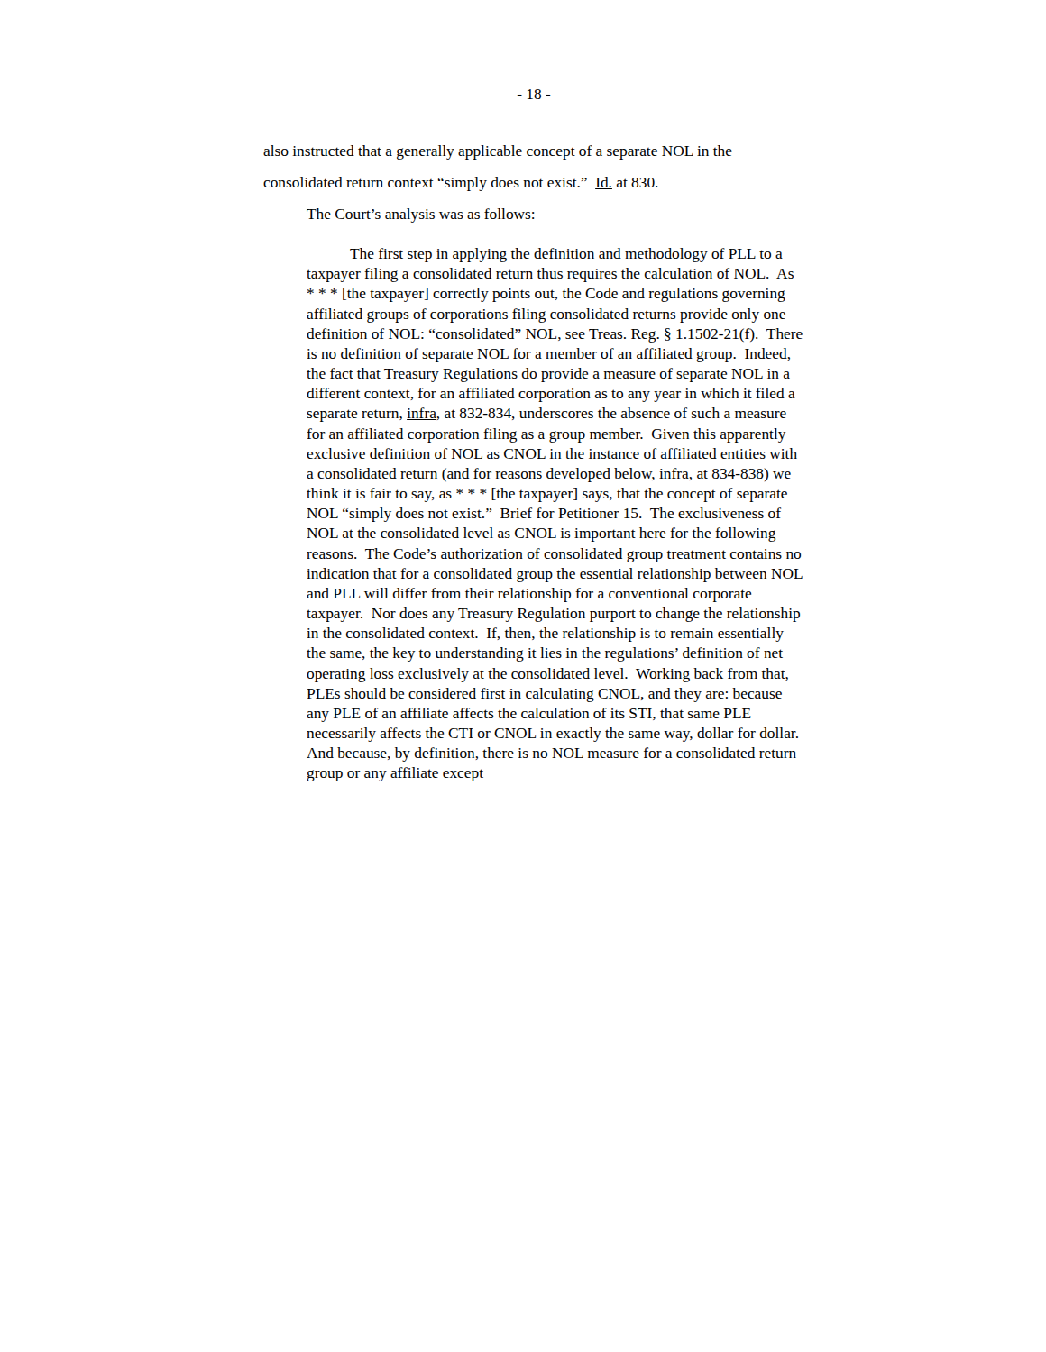- 18 -
also instructed that a generally applicable concept of a separate NOL in the consolidated return context “simply does not exist.” Id. at 830.
The Court’s analysis was as follows:
The first step in applying the definition and methodology of PLL to a taxpayer filing a consolidated return thus requires the calculation of NOL. As * * * [the taxpayer] correctly points out, the Code and regulations governing affiliated groups of corporations filing consolidated returns provide only one definition of NOL: “consolidated” NOL, see Treas. Reg. § 1.1502-21(f). There is no definition of separate NOL for a member of an affiliated group. Indeed, the fact that Treasury Regulations do provide a measure of separate NOL in a different context, for an affiliated corporation as to any year in which it filed a separate return, infra, at 832-834, underscores the absence of such a measure for an affiliated corporation filing as a group member. Given this apparently exclusive definition of NOL as CNOL in the instance of affiliated entities with a consolidated return (and for reasons developed below, infra, at 834-838) we think it is fair to say, as * * * [the taxpayer] says, that the concept of separate NOL “simply does not exist.” Brief for Petitioner 15. The exclusiveness of NOL at the consolidated level as CNOL is important here for the following reasons. The Code’s authorization of consolidated group treatment contains no indication that for a consolidated group the essential relationship between NOL and PLL will differ from their relationship for a conventional corporate taxpayer. Nor does any Treasury Regulation purport to change the relationship in the consolidated context. If, then, the relationship is to remain essentially the same, the key to understanding it lies in the regulations’ definition of net operating loss exclusively at the consolidated level. Working back from that, PLEs should be considered first in calculating CNOL, and they are: because any PLE of an affiliate affects the calculation of its STI, that same PLE necessarily affects the CTI or CNOL in exactly the same way, dollar for dollar. And because, by definition, there is no NOL measure for a consolidated return group or any affiliate except